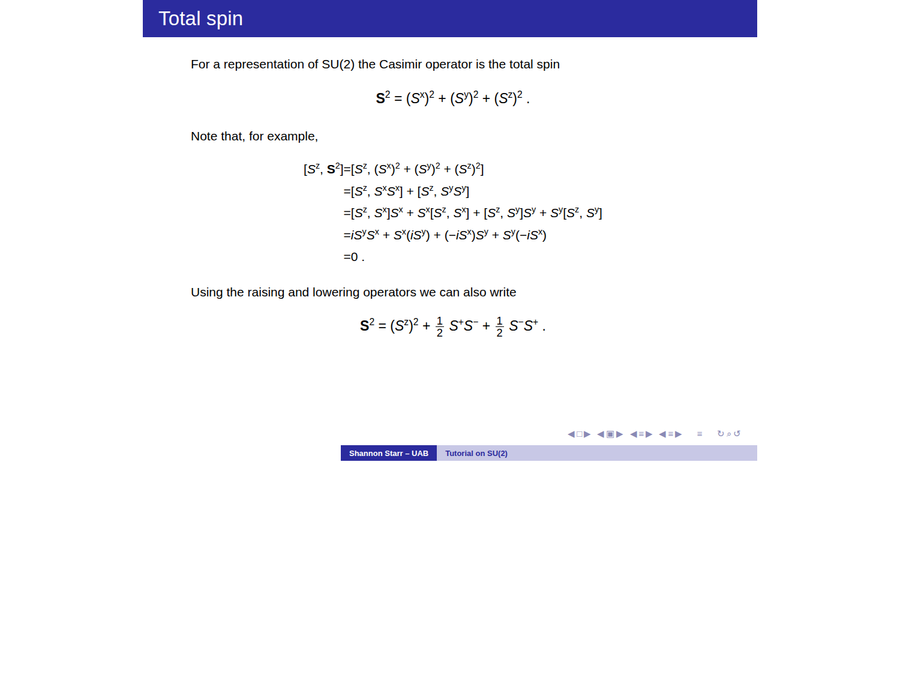Total spin
For a representation of SU(2) the Casimir operator is the total spin
S2 = (Sx)2 + (Sy)2 + (Sz)2 .
Note that, for example,
| [ S z , S 2 ] | = | [ S z , ( S x ) 2 + ( S y ) 2 + ( S z ) 2 ] |
| | = | [ S z , S x S x ] + [ S z , S y S y ] |
| | = | [ S z , S x ] S x + S x [ S z , S x ] + [ S z , S y ] S y + S y [ S z , S y ] |
| | = | iS y S x + S x ( iS y ) + (− iS x ) S y + S y (− iS x ) |
| | = | 0 . |
Using the raising and lowering operators we can also write
S2 = (Sz)2 + 12 S+S− + 12 S−S+ .
◀□▶ ◀▣▶ ◀≡▶ ◀≡▶ ≡ ↻⌕↺
Shannon Starr – UAB
Tutorial on SU(2)